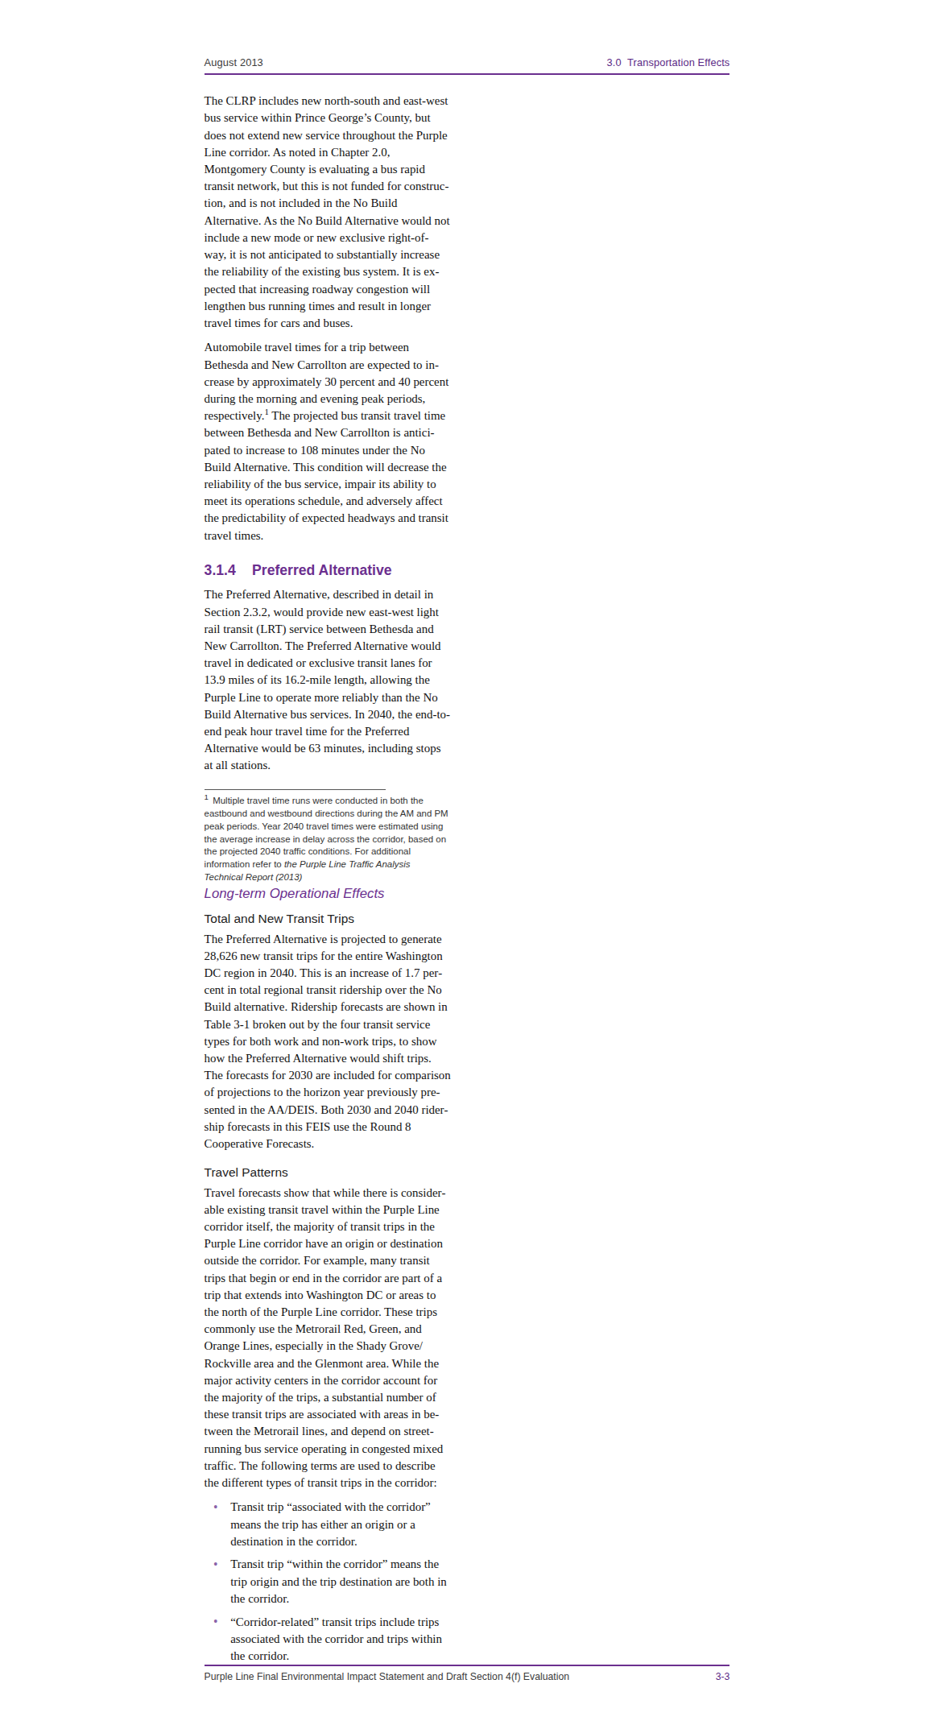August 2013
3.0 Transportation Effects
The CLRP includes new north-south and east-west bus service within Prince George’s County, but does not extend new service throughout the Purple Line corridor. As noted in Chapter 2.0, Montgomery County is evaluating a bus rapid transit network, but this is not funded for construction, and is not included in the No Build Alternative. As the No Build Alternative would not include a new mode or new exclusive right-of-way, it is not anticipated to substantially increase the reliability of the existing bus system. It is expected that increasing roadway congestion will lengthen bus running times and result in longer travel times for cars and buses.
Automobile travel times for a trip between Bethesda and New Carrollton are expected to increase by approximately 30 percent and 40 percent during the morning and evening peak periods, respectively.1 The projected bus transit travel time between Bethesda and New Carrollton is anticipated to increase to 108 minutes under the No Build Alternative. This condition will decrease the reliability of the bus service, impair its ability to meet its operations schedule, and adversely affect the predictability of expected headways and transit travel times.
3.1.4 Preferred Alternative
The Preferred Alternative, described in detail in Section 2.3.2, would provide new east-west light rail transit (LRT) service between Bethesda and New Carrollton. The Preferred Alternative would travel in dedicated or exclusive transit lanes for 13.9 miles of its 16.2-mile length, allowing the Purple Line to operate more reliably than the No Build Alternative bus services. In 2040, the end-to-end peak hour travel time for the Preferred Alternative would be 63 minutes, including stops at all stations.
1 Multiple travel time runs were conducted in both the eastbound and westbound directions during the AM and PM peak periods. Year 2040 travel times were estimated using the average increase in delay across the corridor, based on the projected 2040 traffic conditions. For additional information refer to the Purple Line Traffic Analysis Technical Report (2013)
Long-term Operational Effects
Total and New Transit Trips
The Preferred Alternative is projected to generate 28,626 new transit trips for the entire Washington DC region in 2040. This is an increase of 1.7 percent in total regional transit ridership over the No Build alternative. Ridership forecasts are shown in Table 3-1 broken out by the four transit service types for both work and non-work trips, to show how the Preferred Alternative would shift trips. The forecasts for 2030 are included for comparison of projections to the horizon year previously presented in the AA/DEIS. Both 2030 and 2040 ridership forecasts in this FEIS use the Round 8 Cooperative Forecasts.
Travel Patterns
Travel forecasts show that while there is considerable existing transit travel within the Purple Line corridor itself, the majority of transit trips in the Purple Line corridor have an origin or destination outside the corridor. For example, many transit trips that begin or end in the corridor are part of a trip that extends into Washington DC or areas to the north of the Purple Line corridor. These trips commonly use the Metrorail Red, Green, and Orange Lines, especially in the Shady Grove/ Rockville area and the Glenmont area. While the major activity centers in the corridor account for the majority of the trips, a substantial number of these transit trips are associated with areas in between the Metrorail lines, and depend on street-running bus service operating in congested mixed traffic. The following terms are used to describe the different types of transit trips in the corridor:
Transit trip “associated with the corridor” means the trip has either an origin or a destination in the corridor.
Transit trip “within the corridor” means the trip origin and the trip destination are both in the corridor.
“Corridor-related” transit trips include trips associated with the corridor and trips within the corridor.
Purple Line Final Environmental Impact Statement and Draft Section 4(f) Evaluation
3-3